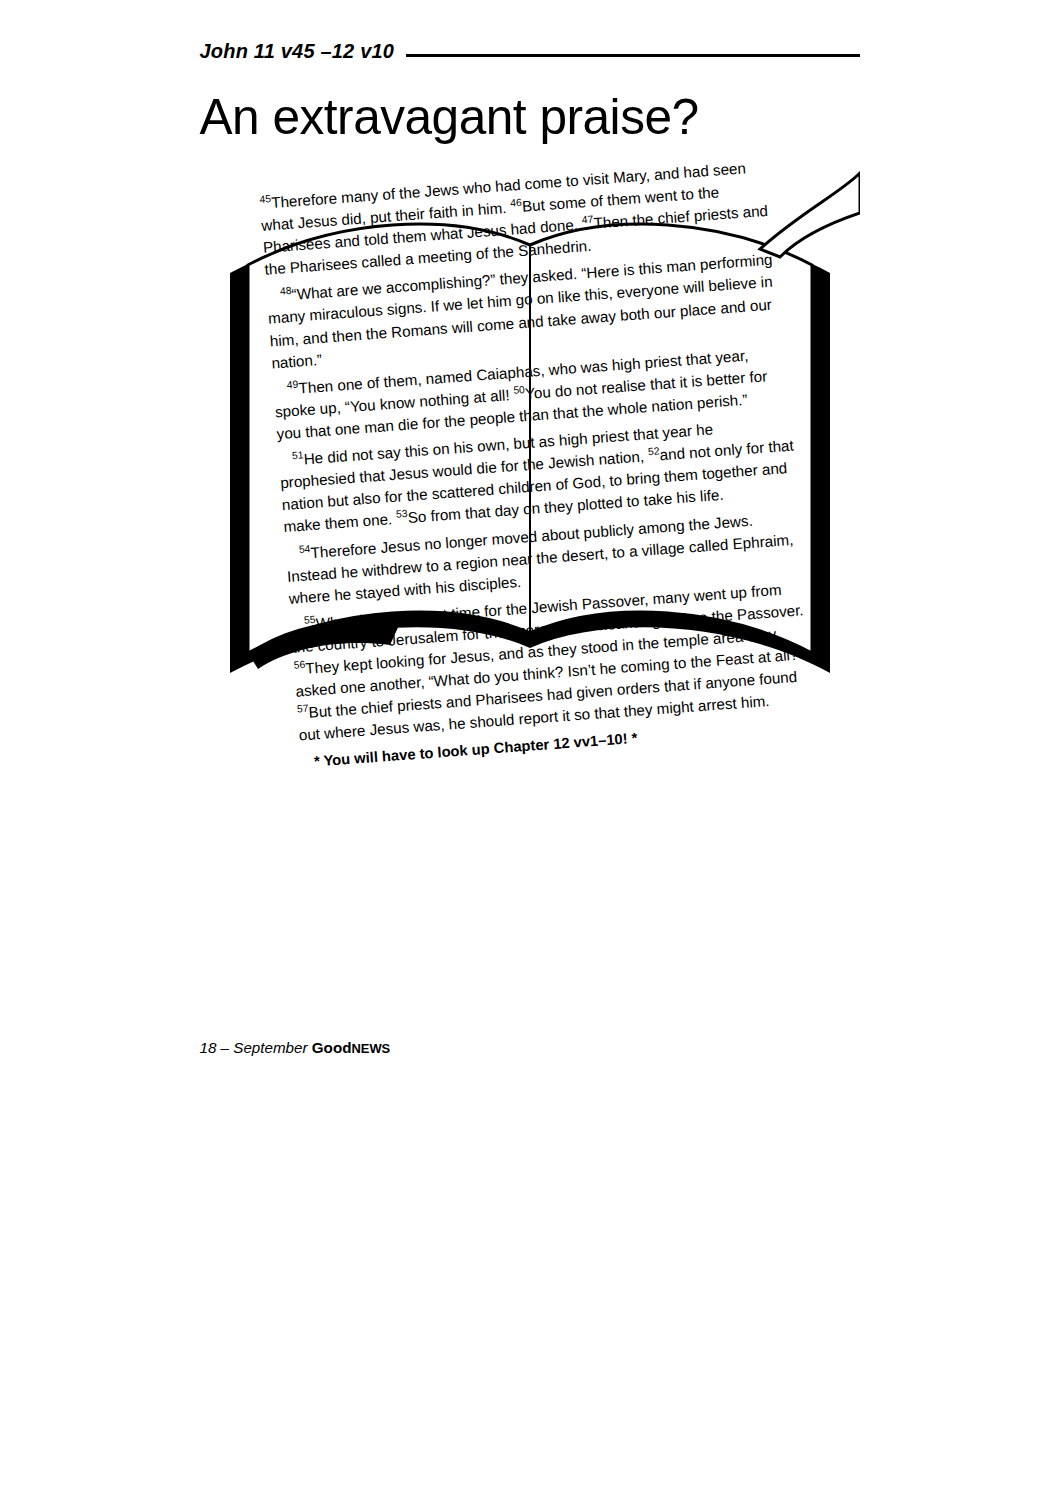John 11 v45 –12 v10
An extravagant praise?
45Therefore many of the Jews who had come to visit Mary, and had seen what Jesus did, put their faith in him. 46But some of them went to the Pharisees and told them what Jesus had done. 47Then the chief priests and the Pharisees called a meeting of the Sanhedrin.
48“What are we accomplishing?” they asked. “Here is this man performing many miraculous signs. If we let him go on like this, everyone will believe in him, and then the Romans will come and take away both our place and our nation.”
49Then one of them, named Caiaphas, who was high priest that year, spoke up, “You know nothing at all! 50You do not realise that it is better for you that one man die for the people than that the whole nation perish.”
51He did not say this on his own, but as high priest that year he prophesied that Jesus would die for the Jewish nation, 52and not only for that nation but also for the scattered children of God, to bring them together and make them one. 53So from that day on they plotted to take his life.
54Therefore Jesus no longer moved about publicly among the Jews. Instead he withdrew to a region near the desert, to a village called Ephraim, where he stayed with his disciples.
55When it was almost time for the Jewish Passover, many went up from the country to Jerusalem for their ceremonial cleansing before the Passover. 56They kept looking for Jesus, and as they stood in the temple area they asked one another, “What do you think? Isn’t he coming to the Feast at all?” 57But the chief priests and Pharisees had given orders that if anyone found out where Jesus was, he should report it so that they might arrest him.
* You will have to look up Chapter 12 vv1–10! *
18 – September GoodNEWS